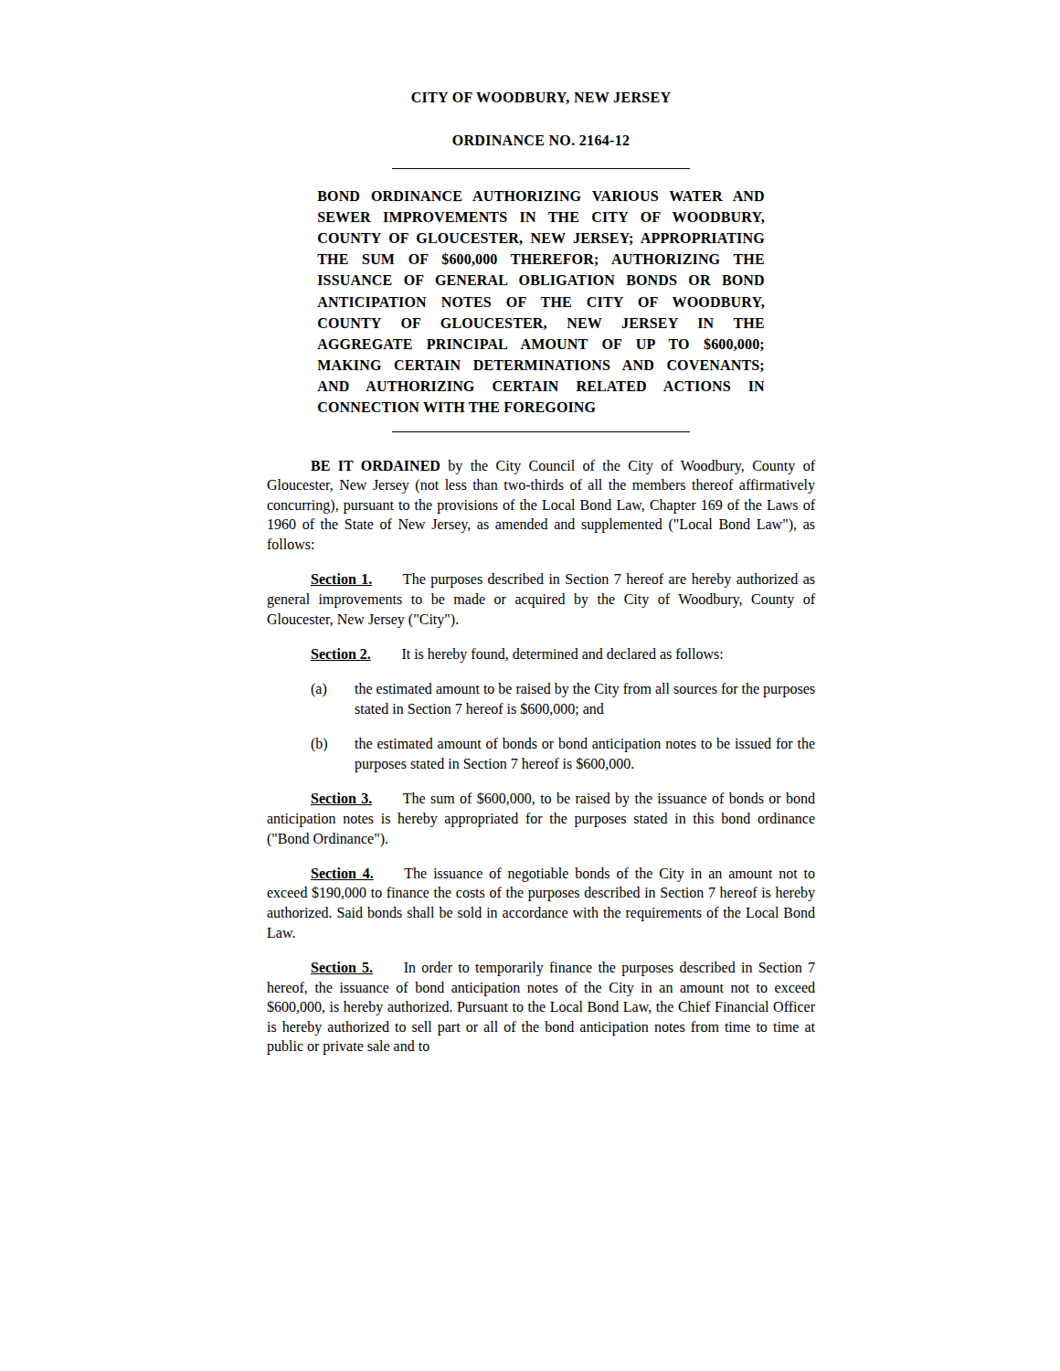CITY OF WOODBURY, NEW JERSEY
ORDINANCE NO. 2164-12
Bond Ordinance Authorizing Various Water and Sewer Improvements in the City of Woodbury, County of Gloucester, New Jersey; Appropriating the Sum of $600,000 Therefor; Authorizing the Issuance of General Obligation Bonds or Bond Anticipation Notes of the City of Woodbury, County of Gloucester, New Jersey in the Aggregate Principal Amount of Up to $600,000; Making Certain Determinations and Covenants; and Authorizing Certain Related Actions in Connection with the Foregoing
BE IT ORDAINED by the City Council of the City of Woodbury, County of Gloucester, New Jersey (not less than two-thirds of all the members thereof affirmatively concurring), pursuant to the provisions of the Local Bond Law, Chapter 169 of the Laws of 1960 of the State of New Jersey, as amended and supplemented ("Local Bond Law"), as follows:
Section 1. The purposes described in Section 7 hereof are hereby authorized as general improvements to be made or acquired by the City of Woodbury, County of Gloucester, New Jersey ("City").
Section 2. It is hereby found, determined and declared as follows:
(a)
the estimated amount to be raised by the City from all sources for the purposes stated in Section 7 hereof is $600,000; and
(b)
the estimated amount of bonds or bond anticipation notes to be issued for the purposes stated in Section 7 hereof is $600,000.
Section 3. The sum of $600,000, to be raised by the issuance of bonds or bond anticipation notes is hereby appropriated for the purposes stated in this bond ordinance ("Bond Ordinance").
Section 4. The issuance of negotiable bonds of the City in an amount not to exceed $190,000 to finance the costs of the purposes described in Section 7 hereof is hereby authorized. Said bonds shall be sold in accordance with the requirements of the Local Bond Law.
Section 5. In order to temporarily finance the purposes described in Section 7 hereof, the issuance of bond anticipation notes of the City in an amount not to exceed $600,000, is hereby authorized. Pursuant to the Local Bond Law, the Chief Financial Officer is hereby authorized to sell part or all of the bond anticipation notes from time to time at public or private sale and to